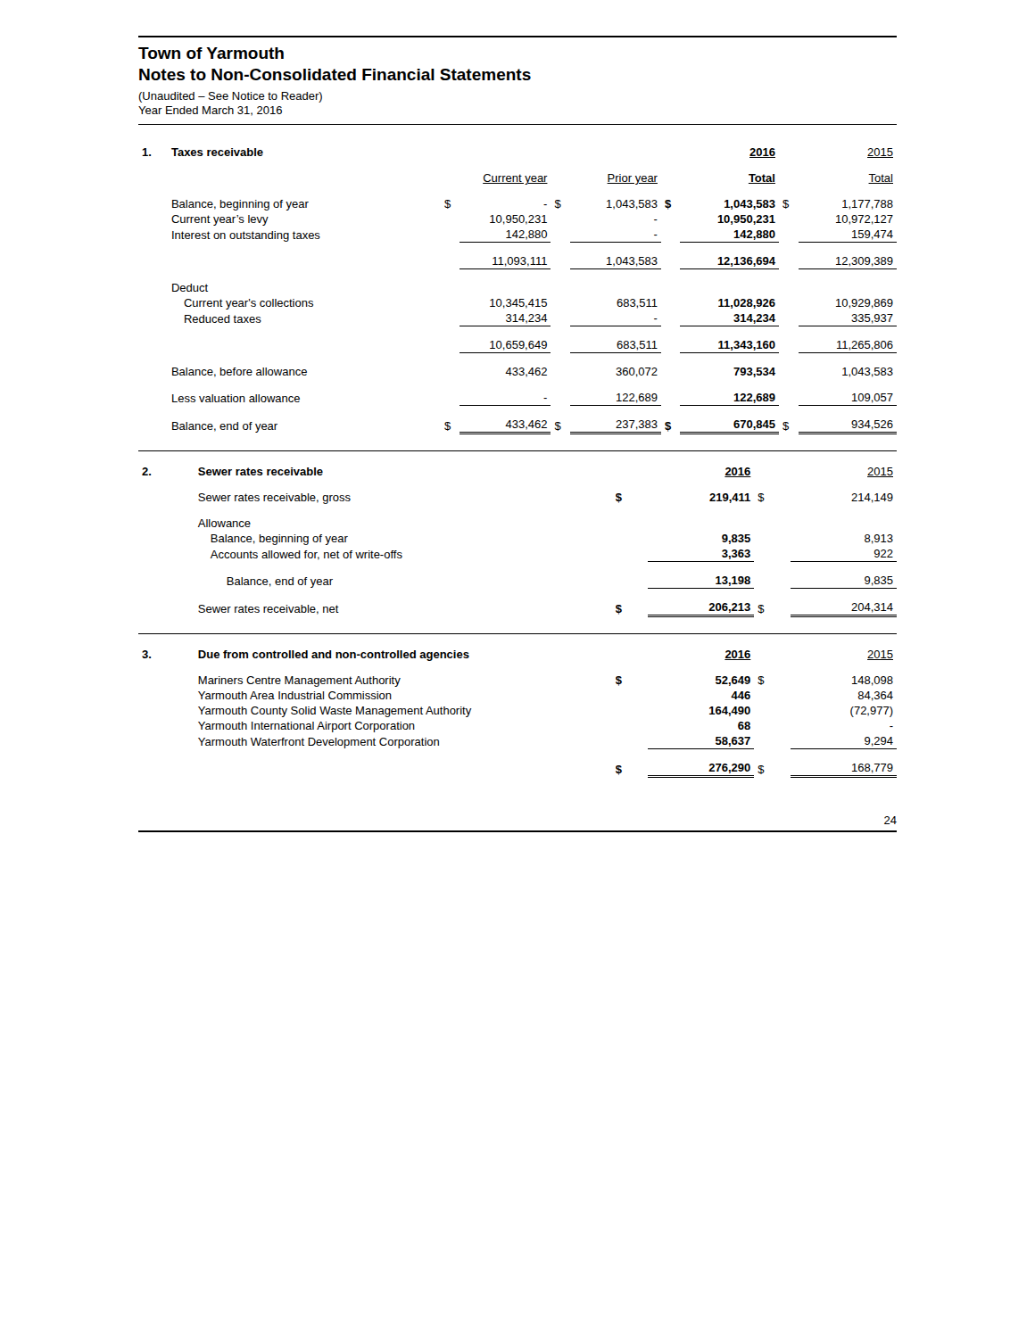Town of Yarmouth
Notes to Non-Consolidated Financial Statements
(Unaudited – See Notice to Reader)
Year Ended March 31, 2016
| 1. | Taxes receivable | | | | | | 2016 | | 2015 |
| | | Current year | Prior year | | Total | | Total |
| | Balance, beginning of year | $ | - | $ | 1,043,583 | $ | 1,043,583 | $ | 1,177,788 |
| | Current year’s levy | | 10,950,231 | | - | | 10,950,231 | | 10,972,127 |
| | Interest on outstanding taxes | | 142,880 | | - | | 142,880 | | 159,474 |
| | | | 11,093,111 | | 1,043,583 | | 12,136,694 | | 12,309,389 |
| | Deduct | |
| | Current year's collections | | 10,345,415 | | 683,511 | | 11,028,926 | | 10,929,869 |
| | Reduced taxes | | 314,234 | | - | | 314,234 | | 335,937 |
| | | | 10,659,649 | | 683,511 | | 11,343,160 | | 11,265,806 |
| | Balance, before allowance | | 433,462 | | 360,072 | | 793,534 | | 1,043,583 |
| | Less valuation allowance | | - | | 122,689 | | 122,689 | | 109,057 |
| | Balance, end of year | $ | 433,462 | $ | 237,383 | $ | 670,845 | $ | 934,526 |
| 2. | Sewer rates receivable | | | 2016 | | 2015 |
| | Sewer rates receivable, gross | | $ | 219,411 | $ | 214,149 |
| | Allowance | |
| | Balance, beginning of year | | | 9,835 | | 8,913 |
| | Accounts allowed for, net of write-offs | | | 3,363 | | 922 |
| | Balance, end of year | | | 13,198 | | 9,835 |
| | Sewer rates receivable, net | | $ | 206,213 | $ | 204,314 |
| 3. | Due from controlled and non-controlled agencies | | | 2016 | | 2015 |
| | Mariners Centre Management Authority | | $ | 52,649 | $ | 148,098 |
| | Yarmouth Area Industrial Commission | | | 446 | | 84,364 |
| | Yarmouth County Solid Waste Management Authority | | | 164,490 | | (72,977) |
| | Yarmouth International Airport Corporation | | | 68 | | - |
| | Yarmouth Waterfront Development Corporation | | | 58,637 | | 9,294 |
| | | | $ | 276,290 | $ | 168,779 |
24